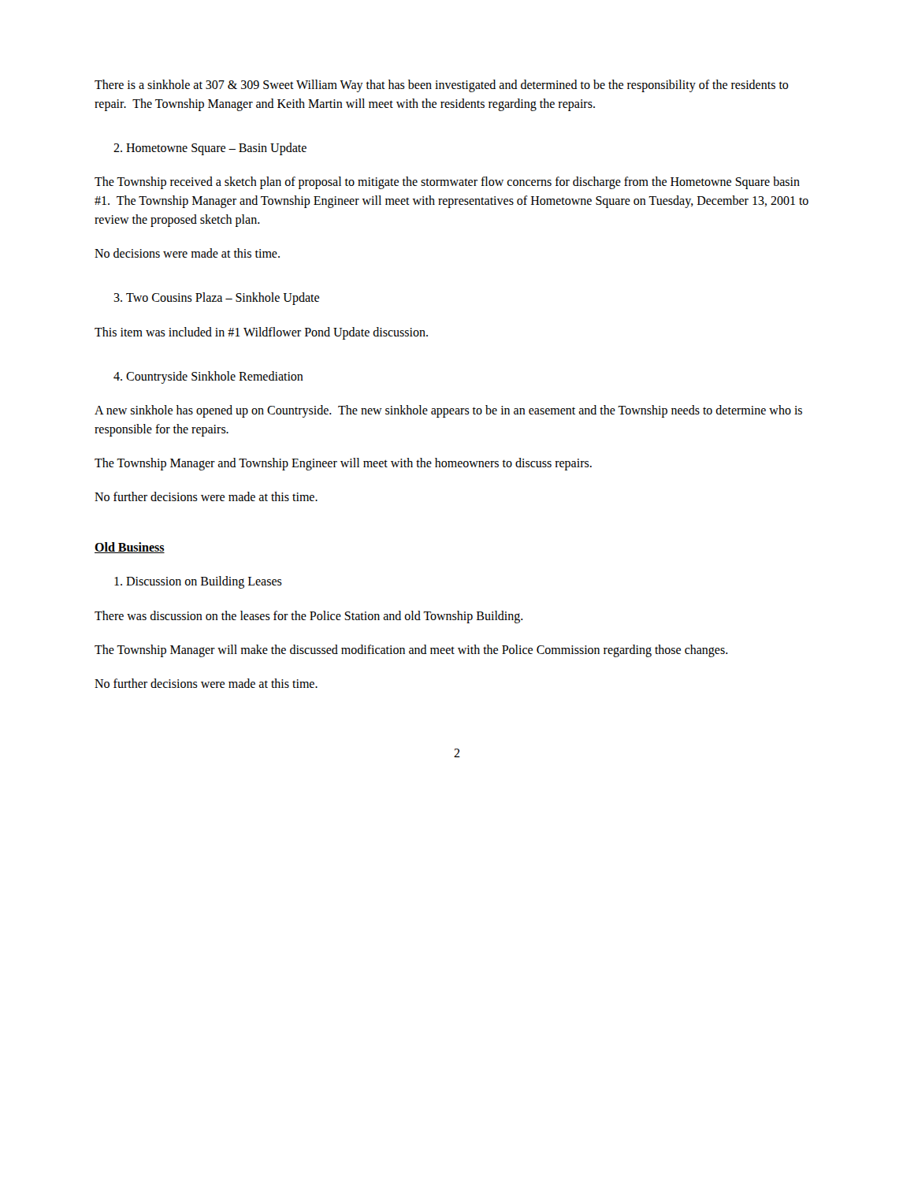There is a sinkhole at 307 & 309 Sweet William Way that has been investigated and determined to be the responsibility of the residents to repair. The Township Manager and Keith Martin will meet with the residents regarding the repairs.
Hometowne Square – Basin Update
The Township received a sketch plan of proposal to mitigate the stormwater flow concerns for discharge from the Hometowne Square basin #1. The Township Manager and Township Engineer will meet with representatives of Hometowne Square on Tuesday, December 13, 2001 to review the proposed sketch plan.
No decisions were made at this time.
Two Cousins Plaza – Sinkhole Update
This item was included in #1 Wildflower Pond Update discussion.
Countryside Sinkhole Remediation
A new sinkhole has opened up on Countryside. The new sinkhole appears to be in an easement and the Township needs to determine who is responsible for the repairs.
The Township Manager and Township Engineer will meet with the homeowners to discuss repairs.
No further decisions were made at this time.
Old Business
Discussion on Building Leases
There was discussion on the leases for the Police Station and old Township Building.
The Township Manager will make the discussed modification and meet with the Police Commission regarding those changes.
No further decisions were made at this time.
2